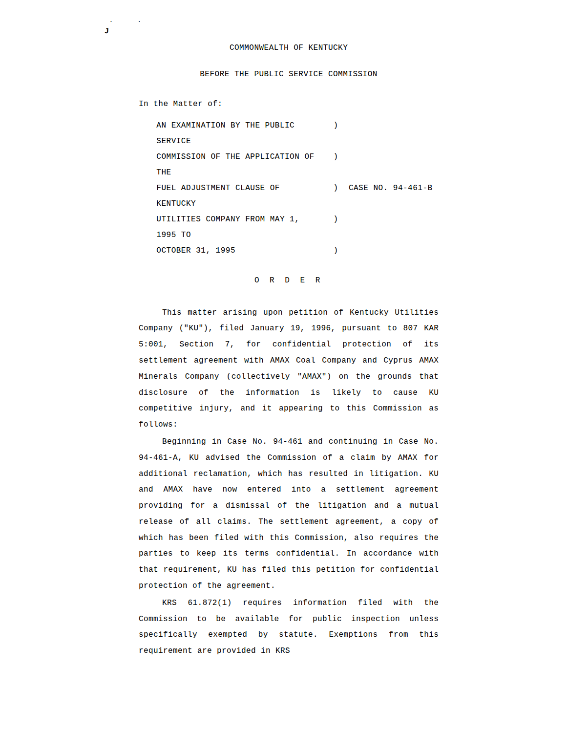. .
J
COMMONWEALTH OF KENTUCKY
BEFORE THE PUBLIC SERVICE COMMISSION
In the Matter of:
| AN EXAMINATION BY THE PUBLIC SERVICE | ) | |
| COMMISSION OF THE APPLICATION OF THE | ) | |
| FUEL ADJUSTMENT CLAUSE OF KENTUCKY | ) | CASE NO. 94-461-B |
| UTILITIES COMPANY FROM MAY 1, 1995 TO | ) | |
| OCTOBER 31, 1995 | ) | |
O R D E R
This matter arising upon petition of Kentucky Utilities Company ("KU"), filed January 19, 1996, pursuant to 807 KAR 5:001, Section 7, for confidential protection of its settlement agreement with AMAX Coal Company and Cyprus AMAX Minerals Company (collectively "AMAX") on the grounds that disclosure of the information is likely to cause KU competitive injury, and it appearing to this Commission as follows:
Beginning in Case No. 94-461 and continuing in Case No. 94-461-A, KU advised the Commission of a claim by AMAX for additional reclamation, which has resulted in litigation. KU and AMAX have now entered into a settlement agreement providing for a dismissal of the litigation and a mutual release of all claims. The settlement agreement, a copy of which has been filed with this Commission, also requires the parties to keep its terms confidential. In accordance with that requirement, KU has filed this petition for confidential protection of the agreement.
KRS 61.872(1) requires information filed with the Commission to be available for public inspection unless specifically exempted by statute. Exemptions from this requirement are provided in KRS